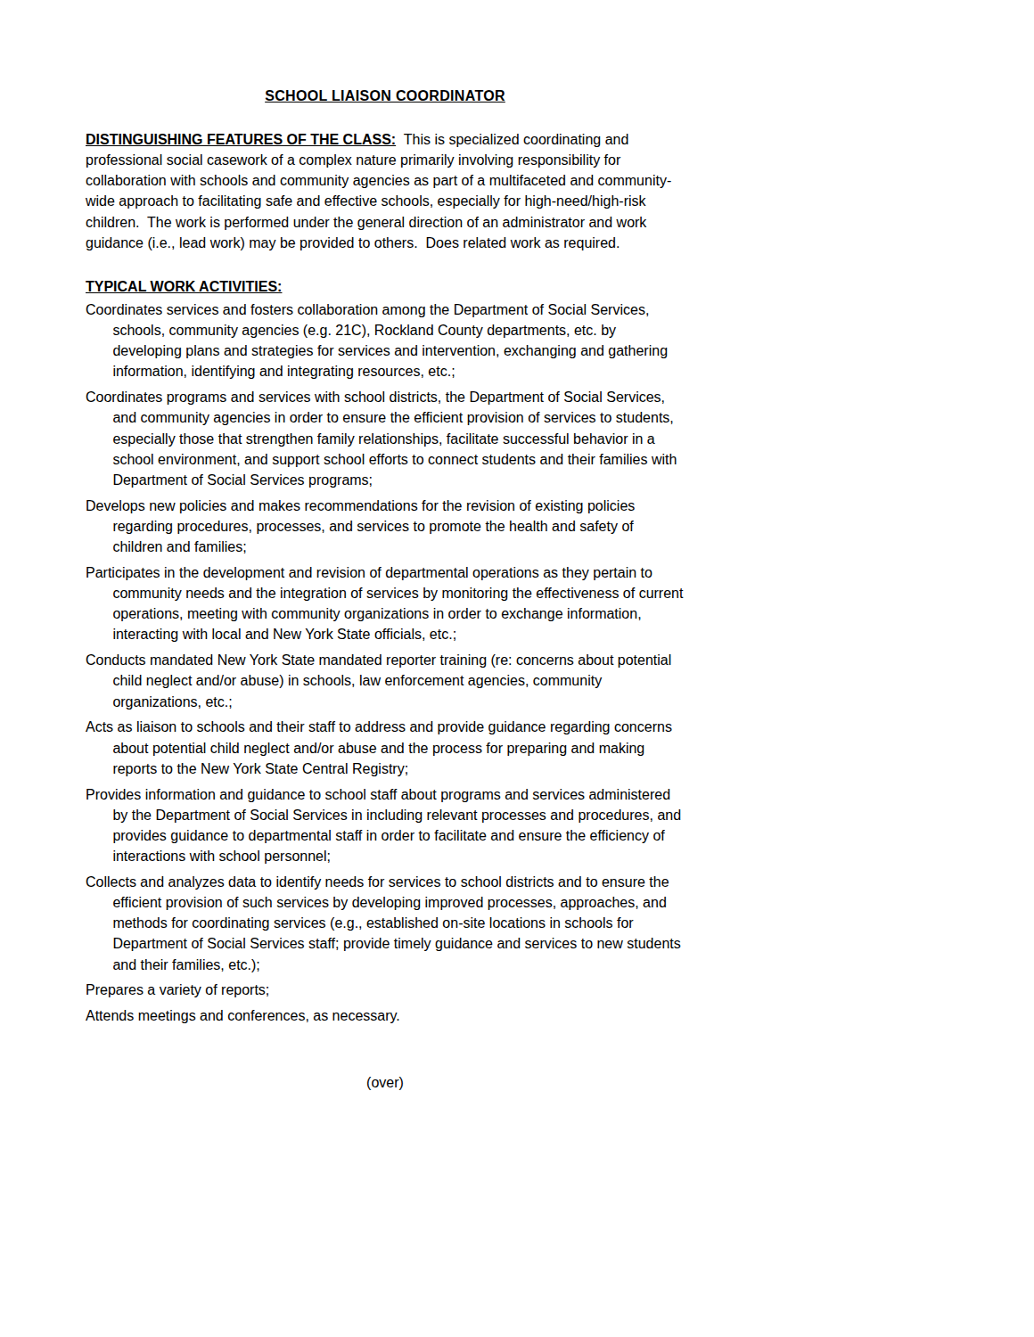SCHOOL LIAISON COORDINATOR
DISTINGUISHING FEATURES OF THE CLASS: This is specialized coordinating and professional social casework of a complex nature primarily involving responsibility for collaboration with schools and community agencies as part of a multifaceted and community-wide approach to facilitating safe and effective schools, especially for high-need/high-risk children. The work is performed under the general direction of an administrator and work guidance (i.e., lead work) may be provided to others. Does related work as required.
TYPICAL WORK ACTIVITIES:
Coordinates services and fosters collaboration among the Department of Social Services, schools, community agencies (e.g. 21C), Rockland County departments, etc. by developing plans and strategies for services and intervention, exchanging and gathering information, identifying and integrating resources, etc.;
Coordinates programs and services with school districts, the Department of Social Services, and community agencies in order to ensure the efficient provision of services to students, especially those that strengthen family relationships, facilitate successful behavior in a school environment, and support school efforts to connect students and their families with Department of Social Services programs;
Develops new policies and makes recommendations for the revision of existing policies regarding procedures, processes, and services to promote the health and safety of children and families;
Participates in the development and revision of departmental operations as they pertain to community needs and the integration of services by monitoring the effectiveness of current operations, meeting with community organizations in order to exchange information, interacting with local and New York State officials, etc.;
Conducts mandated New York State mandated reporter training (re: concerns about potential child neglect and/or abuse) in schools, law enforcement agencies, community organizations, etc.;
Acts as liaison to schools and their staff to address and provide guidance regarding concerns about potential child neglect and/or abuse and the process for preparing and making reports to the New York State Central Registry;
Provides information and guidance to school staff about programs and services administered by the Department of Social Services in including relevant processes and procedures, and provides guidance to departmental staff in order to facilitate and ensure the efficiency of interactions with school personnel;
Collects and analyzes data to identify needs for services to school districts and to ensure the efficient provision of such services by developing improved processes, approaches, and methods for coordinating services (e.g., established on-site locations in schools for Department of Social Services staff; provide timely guidance and services to new students and their families, etc.);
Prepares a variety of reports;
Attends meetings and conferences, as necessary.
(over)